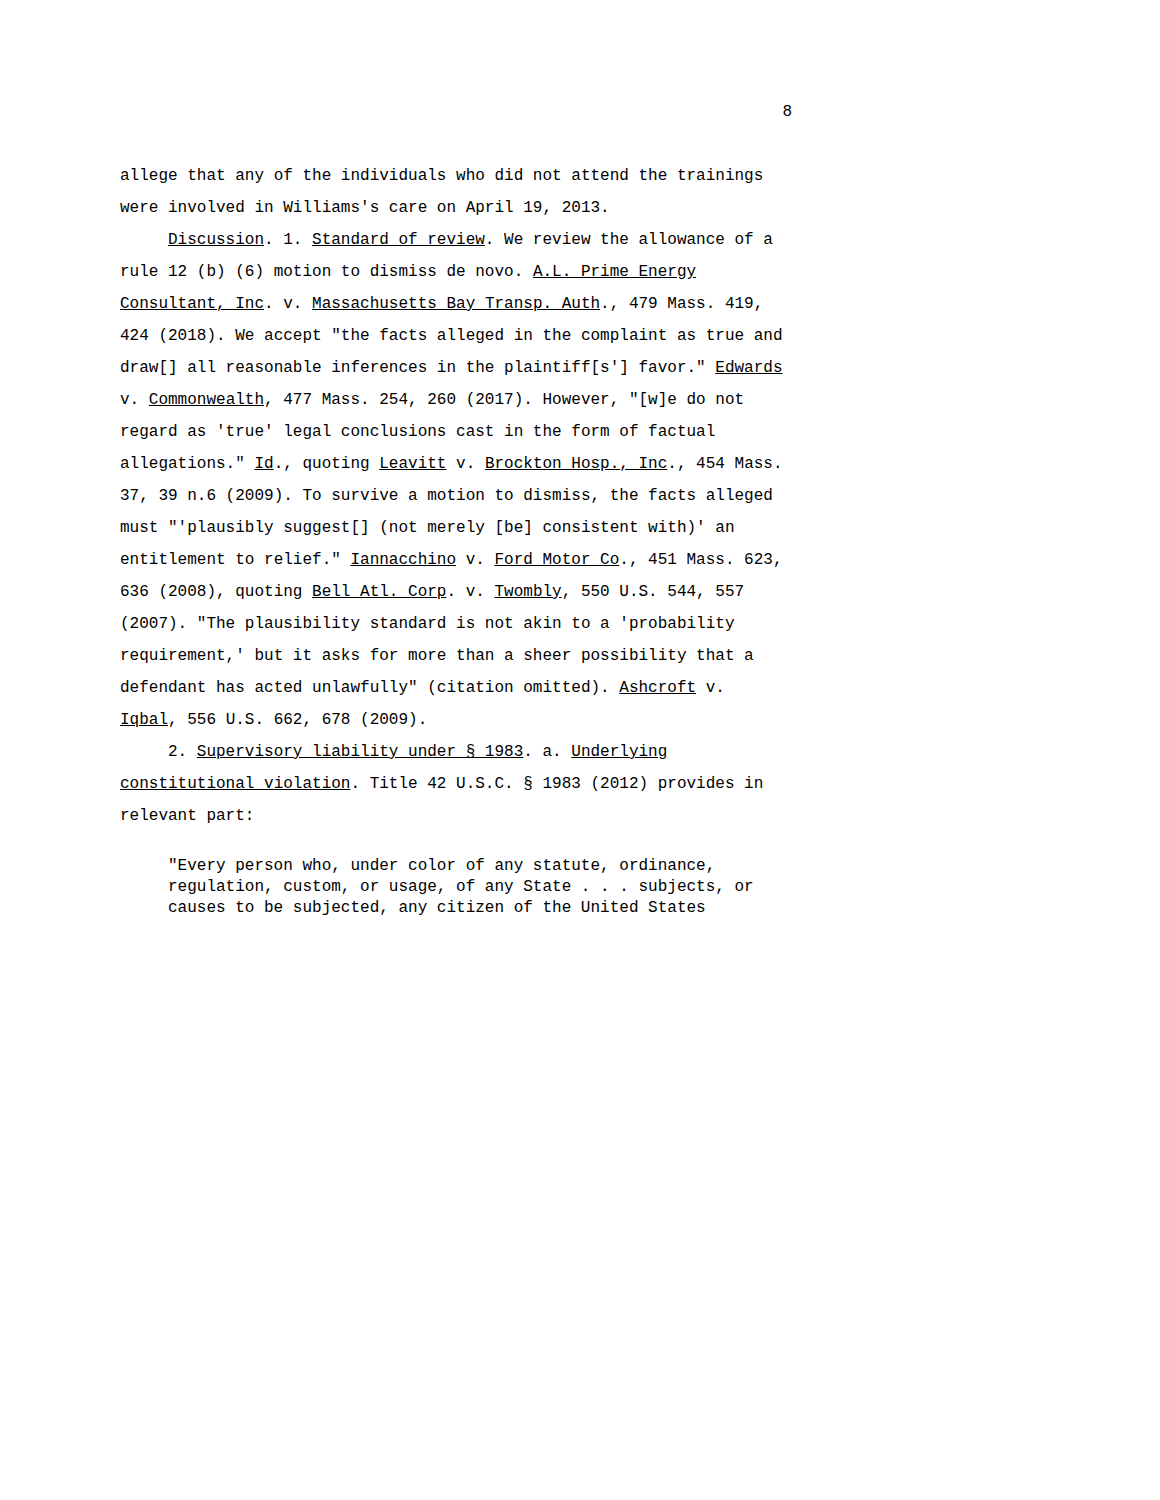8
allege that any of the individuals who did not attend the trainings were involved in Williams's care on April 19, 2013.
Discussion. 1. Standard of review. We review the allowance of a rule 12 (b) (6) motion to dismiss de novo. A.L. Prime Energy Consultant, Inc. v. Massachusetts Bay Transp. Auth., 479 Mass. 419, 424 (2018). We accept "the facts alleged in the complaint as true and draw[] all reasonable inferences in the plaintiff[s'] favor." Edwards v. Commonwealth, 477 Mass. 254, 260 (2017). However, "[w]e do not regard as 'true' legal conclusions cast in the form of factual allegations." Id., quoting Leavitt v. Brockton Hosp., Inc., 454 Mass. 37, 39 n.6 (2009). To survive a motion to dismiss, the facts alleged must "'plausibly suggest[] (not merely [be] consistent with)' an entitlement to relief." Iannacchino v. Ford Motor Co., 451 Mass. 623, 636 (2008), quoting Bell Atl. Corp. v. Twombly, 550 U.S. 544, 557 (2007). "The plausibility standard is not akin to a 'probability requirement,' but it asks for more than a sheer possibility that a defendant has acted unlawfully" (citation omitted). Ashcroft v. Iqbal, 556 U.S. 662, 678 (2009).
2. Supervisory liability under § 1983. a. Underlying constitutional violation. Title 42 U.S.C. § 1983 (2012) provides in relevant part:
"Every person who, under color of any statute, ordinance, regulation, custom, or usage, of any State . . . subjects, or causes to be subjected, any citizen of the United States